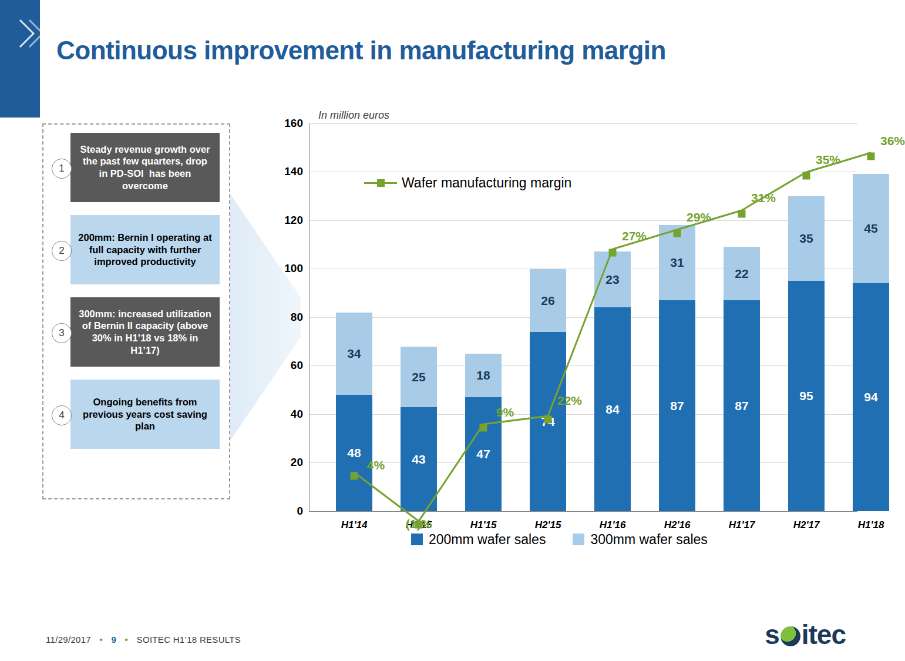Continuous improvement in manufacturing margin
1
Steady revenue growth over the past few quarters, drop in PD-SOI has been overcome
2
200mm: Bernin I operating at full capacity with further improved productivity
3
300mm: increased utilization of Bernin II capacity (above 30% in H1’18 vs 18% in H1’17)
4
Ongoing benefits from previous years cost saving plan
In million euros
160
140
120
100
80
60
40
20
0
Wafer manufacturing margin
34
48
H1'14
25
43
H1'15
18
47
H1'15
26
74
H2'15
23
84
H1'16
31
87
H2'16
22
87
H1'17
35
95
H2'17
45
94
H1'18
4%
(1)%
9%
22%
27%
29%
31%
35%
36%
200mm wafer sales 300mm wafer sales
11/29/2017 • 9 • SOITEC H1’18 RESULTS
s itec